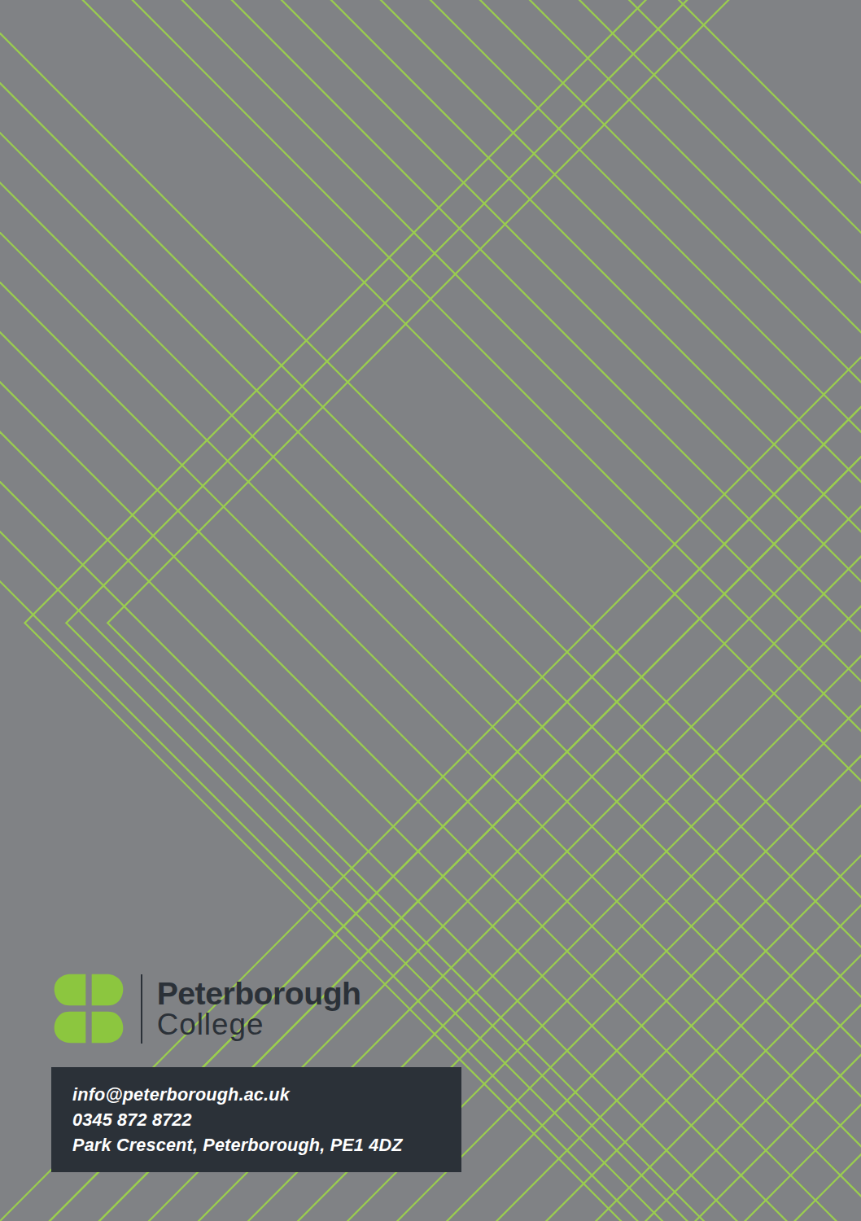Peterborough College
info@peterborough.ac.uk
0345 872 8722
Park Crescent, Peterborough, PE1 4DZ